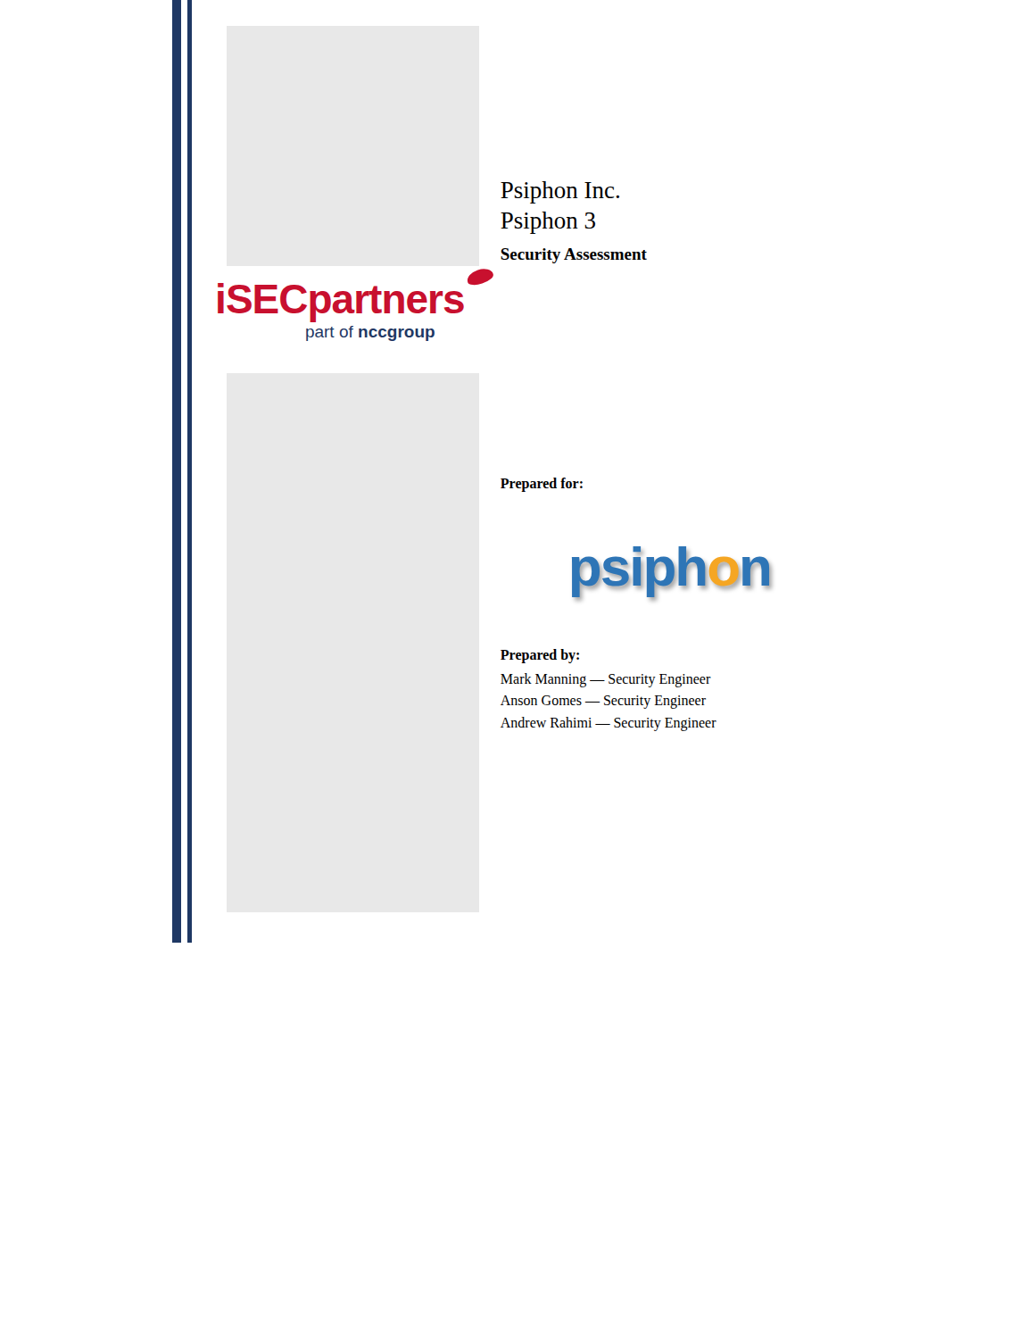iSEC partners
part of nccgroup
Psiphon Inc.
Psiphon 3
Security Assessment
Prepared for:
psiph on
Prepared by:
Mark Manning — Security Engineer
Anson Gomes — Security Engineer
Andrew Rahimi — Security Engineer